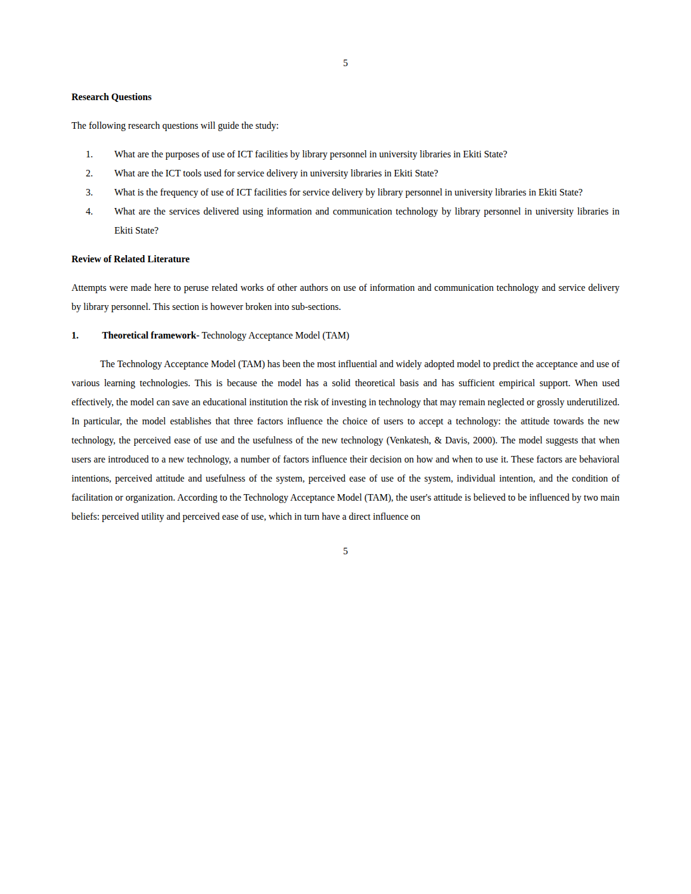5
Research Questions
The following research questions will guide the study:
What are the purposes of use of ICT facilities by library personnel in university libraries in Ekiti State?
What are the ICT tools used for service delivery in university libraries in Ekiti State?
What is the frequency of use of ICT facilities for service delivery by library personnel in university libraries in Ekiti State?
What are the services delivered using information and communication technology by library personnel in university libraries in Ekiti State?
Review of Related Literature
Attempts were made here to peruse related works of other authors on use of information and communication technology and service delivery by library personnel. This section is however broken into sub-sections.
1. Theoretical framework- Technology Acceptance Model (TAM)
The Technology Acceptance Model (TAM) has been the most influential and widely adopted model to predict the acceptance and use of various learning technologies. This is because the model has a solid theoretical basis and has sufficient empirical support. When used effectively, the model can save an educational institution the risk of investing in technology that may remain neglected or grossly underutilized. In particular, the model establishes that three factors influence the choice of users to accept a technology: the attitude towards the new technology, the perceived ease of use and the usefulness of the new technology (Venkatesh, & Davis, 2000). The model suggests that when users are introduced to a new technology, a number of factors influence their decision on how and when to use it. These factors are behavioral intentions, perceived attitude and usefulness of the system, perceived ease of use of the system, individual intention, and the condition of facilitation or organization. According to the Technology Acceptance Model (TAM), the user's attitude is believed to be influenced by two main beliefs: perceived utility and perceived ease of use, which in turn have a direct influence on
5